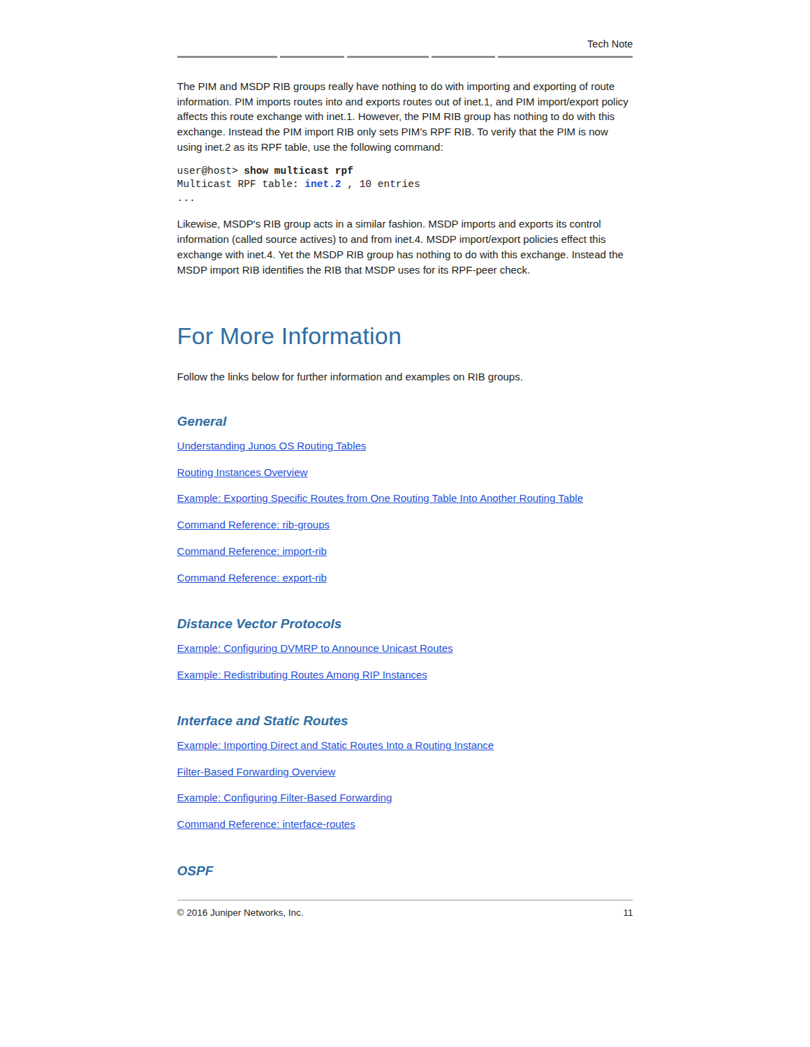Tech Note
The PIM and MSDP RIB groups really have nothing to do with importing and exporting of route information. PIM imports routes into and exports routes out of inet.1, and PIM import/export policy affects this route exchange with inet.1. However, the PIM RIB group has nothing to do with this exchange. Instead the PIM import RIB only sets PIM’s RPF RIB. To verify that the PIM is now using inet.2 as its RPF table, use the following command:
user@host> show multicast rpf
Multicast RPF table: inet.2 , 10 entries
...
Likewise, MSDP's RIB group acts in a similar fashion. MSDP imports and exports its control information (called source actives) to and from inet.4. MSDP import/export policies effect this exchange with inet.4. Yet the MSDP RIB group has nothing to do with this exchange. Instead the MSDP import RIB identifies the RIB that MSDP uses for its RPF-peer check.
For More Information
Follow the links below for further information and examples on RIB groups.
General
Understanding Junos OS Routing Tables
Routing Instances Overview
Example: Exporting Specific Routes from One Routing Table Into Another Routing Table
Command Reference: rib-groups
Command Reference: import-rib
Command Reference: export-rib
Distance Vector Protocols
Example: Configuring DVMRP to Announce Unicast Routes
Example: Redistributing Routes Among RIP Instances
Interface and Static Routes
Example: Importing Direct and Static Routes Into a Routing Instance
Filter-Based Forwarding Overview
Example: Configuring Filter-Based Forwarding
Command Reference: interface-routes
OSPF
© 2016 Juniper Networks, Inc.
11